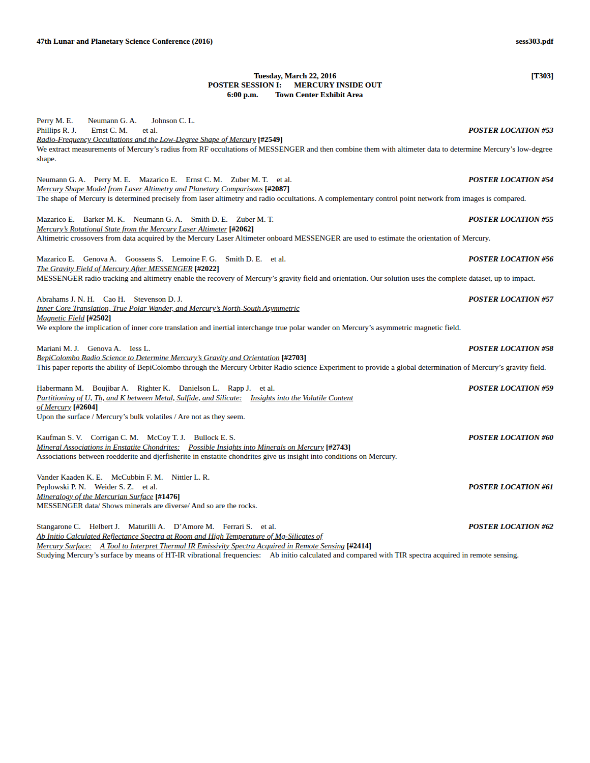47th Lunar and Planetary Science Conference (2016)
sess303.pdf
[T303] Tuesday, March 22, 2016 POSTER SESSION I: MERCURY INSIDE OUT 6:00 p.m. Town Center Exhibit Area
Perry M. E. Neumann G. A. Johnson C. L.
Phillips R. J. Ernst C. M. et al. POSTER LOCATION #53
Radio-Frequency Occultations and the Low-Degree Shape of Mercury [#2549]
We extract measurements of Mercury’s radius from RF occultations of MESSENGER and then combine them with altimeter data to determine Mercury’s low-degree shape.
Neumann G. A. Perry M. E. Mazarico E. Ernst C. M. Zuber M. T. et al. POSTER LOCATION #54
Mercury Shape Model from Laser Altimetry and Planetary Comparisons [#2087]
The shape of Mercury is determined precisely from laser altimetry and radio occultations. A complementary control point network from images is compared.
Mazarico E. Barker M. K. Neumann G. A. Smith D. E. Zuber M. T. POSTER LOCATION #55
Mercury’s Rotational State from the Mercury Laser Altimeter [#2062]
Altimetric crossovers from data acquired by the Mercury Laser Altimeter onboard MESSENGER are used to estimate the orientation of Mercury.
Mazarico E. Genova A. Goossens S. Lemoine F. G. Smith D. E. et al. POSTER LOCATION #56
The Gravity Field of Mercury After MESSENGER [#2022]
MESSENGER radio tracking and altimetry enable the recovery of Mercury’s gravity field and orientation. Our solution uses the complete dataset, up to impact.
Abrahams J. N. H. Cao H. Stevenson D. J. POSTER LOCATION #57
Inner Core Translation, True Polar Wander, and Mercury’s North-South Asymmetric
Magnetic Field [#2502]
We explore the implication of inner core translation and inertial interchange true polar wander on Mercury’s asymmetric magnetic field.
Mariani M. J. Genova A. Iess L. POSTER LOCATION #58
BepiColombo Radio Science to Determine Mercury’s Gravity and Orientation [#2703]
This paper reports the ability of BepiColombo through the Mercury Orbiter Radio science Experiment to provide a global determination of Mercury’s gravity field.
Habermann M. Boujibar A. Righter K. Danielson L. Rapp J. et al. POSTER LOCATION #59
Partitioning of U, Th, and K between Metal, Sulfide, and Silicate: Insights into the Volatile Content
of Mercury [#2604]
Upon the surface / Mercury’s bulk volatiles / Are not as they seem.
Kaufman S. V. Corrigan C. M. McCoy T. J. Bullock E. S. POSTER LOCATION #60
Mineral Associations in Enstatite Chondrites: Possible Insights into Minerals on Mercury [#2743]
Associations between roedderite and djerfisherite in enstatite chondrites give us insight into conditions on Mercury.
Vander Kaaden K. E. McCubbin F. M. Nittler L. R.
Peplowski P. N. Weider S. Z. et al. POSTER LOCATION #61
Mineralogy of the Mercurian Surface [#1476]
MESSENGER data/ Shows minerals are diverse/ And so are the rocks.
Stangarone C. Helbert J. Maturilli A. D’Amore M. Ferrari S. et al. POSTER LOCATION #62
Ab Initio Calculated Reflectance Spectra at Room and High Temperature of Mg-Silicates of
Mercury Surface: A Tool to Interpret Thermal IR Emissivity Spectra Acquired in Remote Sensing [#2414]
Studying Mercury’s surface by means of HT-IR vibrational frequencies: Ab initio calculated and compared with TIR spectra acquired in remote sensing.